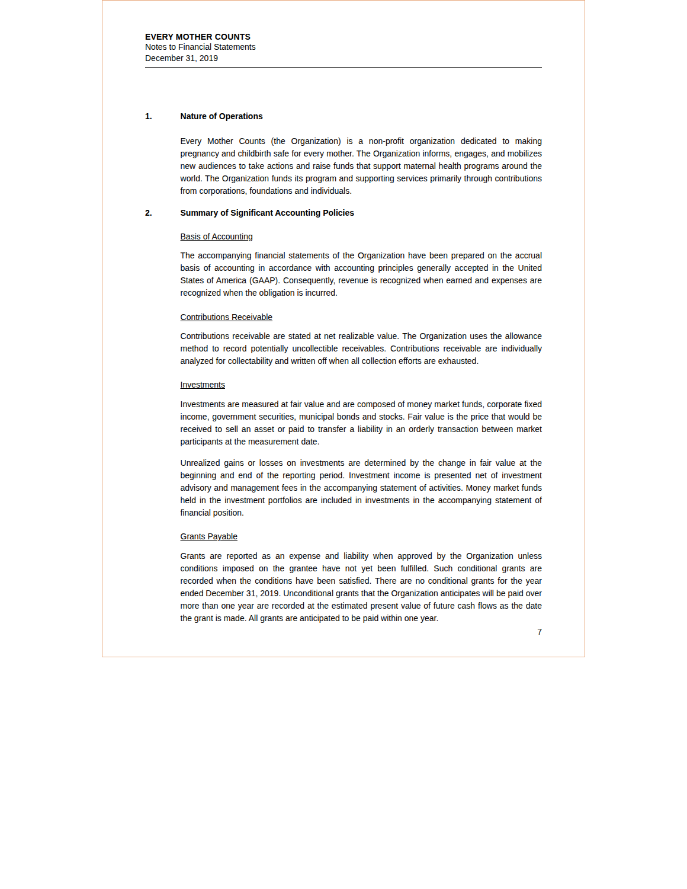EVERY MOTHER COUNTS
Notes to Financial Statements
December 31, 2019
1.
Nature of Operations
Every Mother Counts (the Organization) is a non-profit organization dedicated to making pregnancy and childbirth safe for every mother. The Organization informs, engages, and mobilizes new audiences to take actions and raise funds that support maternal health programs around the world. The Organization funds its program and supporting services primarily through contributions from corporations, foundations and individuals.
2.
Summary of Significant Accounting Policies
Basis of Accounting
The accompanying financial statements of the Organization have been prepared on the accrual basis of accounting in accordance with accounting principles generally accepted in the United States of America (GAAP). Consequently, revenue is recognized when earned and expenses are recognized when the obligation is incurred.
Contributions Receivable
Contributions receivable are stated at net realizable value. The Organization uses the allowance method to record potentially uncollectible receivables. Contributions receivable are individually analyzed for collectability and written off when all collection efforts are exhausted.
Investments
Investments are measured at fair value and are composed of money market funds, corporate fixed income, government securities, municipal bonds and stocks. Fair value is the price that would be received to sell an asset or paid to transfer a liability in an orderly transaction between market participants at the measurement date.
Unrealized gains or losses on investments are determined by the change in fair value at the beginning and end of the reporting period. Investment income is presented net of investment advisory and management fees in the accompanying statement of activities. Money market funds held in the investment portfolios are included in investments in the accompanying statement of financial position.
Grants Payable
Grants are reported as an expense and liability when approved by the Organization unless conditions imposed on the grantee have not yet been fulfilled. Such conditional grants are recorded when the conditions have been satisfied. There are no conditional grants for the year ended December 31, 2019. Unconditional grants that the Organization anticipates will be paid over more than one year are recorded at the estimated present value of future cash flows as the date the grant is made. All grants are anticipated to be paid within one year.
7